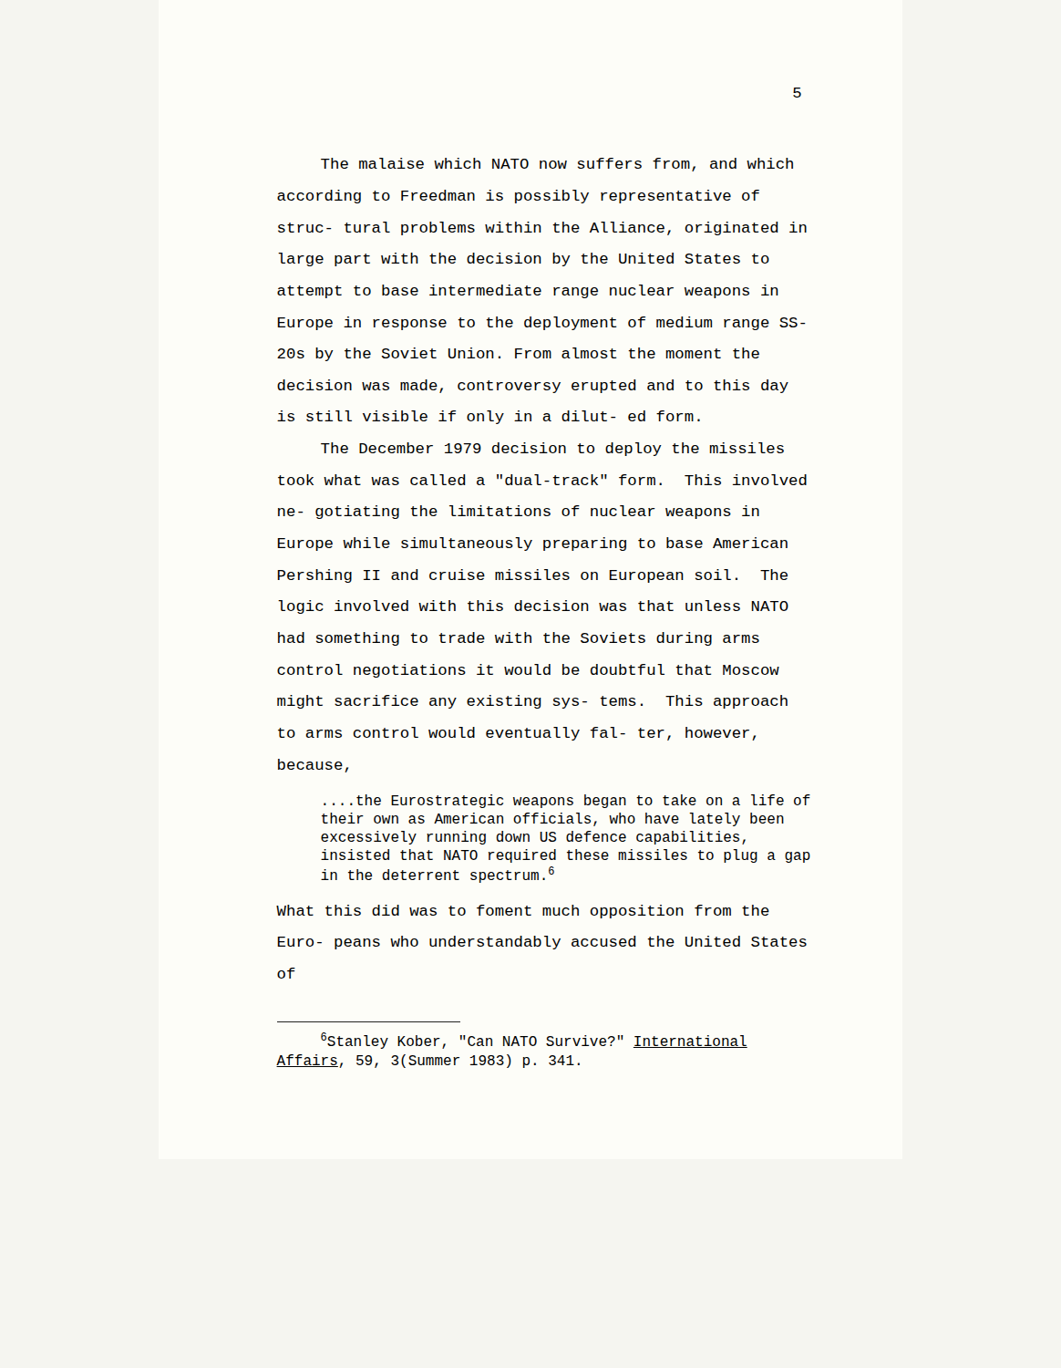5
The malaise which NATO now suffers from, and which according to Freedman is possibly representative of struc‑ tural problems within the Alliance, originated in large part with the decision by the United States to attempt to base intermediate range nuclear weapons in Europe in response to the deployment of medium range SS-20s by the Soviet Union. From almost the moment the decision was made, controversy erupted and to this day is still visible if only in a dilut‑ ed form.
The December 1979 decision to deploy the missiles took what was called a "dual-track" form. This involved ne‑ gotiating the limitations of nuclear weapons in Europe while simultaneously preparing to base American Pershing II and cruise missiles on European soil. The logic involved with this decision was that unless NATO had something to trade with the Soviets during arms control negotiations it would be doubtful that Moscow might sacrifice any existing sys‑ tems. This approach to arms control would eventually fal‑ ter, however, because,
....the Eurostrategic weapons began to take on a life of their own as American officials, who have lately been excessively running down US defence capabilities, insisted that NATO required these missiles to plug a gap in the deterrent spectrum.6
What this did was to foment much opposition from the Euro‑ peans who understandably accused the United States of
6 Stanley Kober, "Can NATO Survive?" International Affairs, 59, 3(Summer 1983) p. 341.